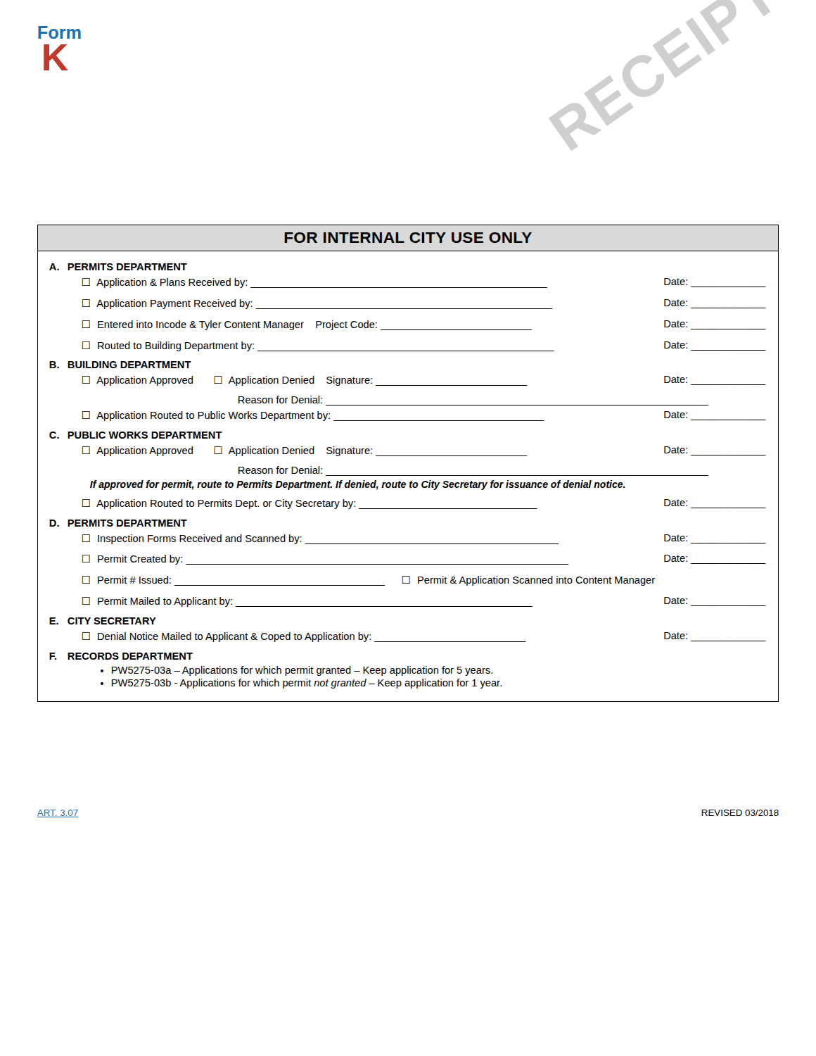Form
K
RECEIPT
FOR INTERNAL CITY USE ONLY
A. PERMITS DEPARTMENT
☐ Application & Plans Received by: _______________________________________________________ Date: _____________
☐ Application Payment Received by: _______________________________________________________ Date: _____________
☐ Entered into Incode & Tyler Content Manager Project Code: ____________________________ Date: _____________
☐ Routed to Building Department by: _______________________________________________________ Date: _____________
B. BUILDING DEPARTMENT
☐ Application Approved ☐ Application Denied Signature: ____________________________ Date: _____________
Reason for Denial: _______________________________________________________________________
☐ Application Routed to Public Works Department by: _______________________________________ Date: _____________
C. PUBLIC WORKS DEPARTMENT
☐ Application Approved ☐ Application Denied Signature: ____________________________ Date: _____________
Reason for Denial: _______________________________________________________________________
If approved for permit, route to Permits Department. If denied, route to City Secretary for issuance of denial notice.
☐ Application Routed to Permits Dept. or City Secretary by: _________________________________ Date: _____________
D. PERMITS DEPARTMENT
☐ Inspection Forms Received and Scanned by: _______________________________________________ Date: _____________
☐ Permit Created by: _______________________________________________________________________ Date: _____________
☐ Permit # Issued: _______________________________________ ☐ Permit & Application Scanned into Content Manager
☐ Permit Mailed to Applicant by: _______________________________________________________ Date: _____________
E. CITY SECRETARY
☐ Denial Notice Mailed to Applicant & Coped to Application by: ____________________________ Date: _____________
F. RECORDS DEPARTMENT
PW5275-03a – Applications for which permit granted – Keep application for 5 years.
PW5275-03b - Applications for which permit not granted – Keep application for 1 year.
ART. 3.07 REVISED 03/2018